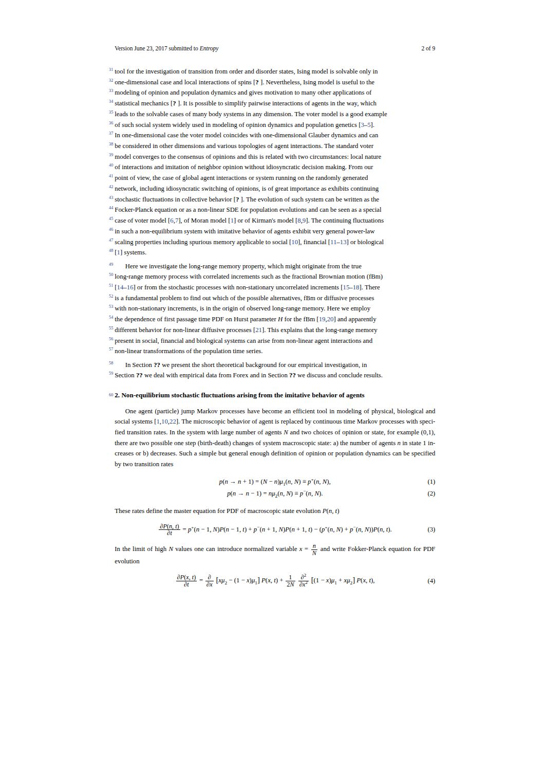Version June 23, 2017 submitted to Entropy
2 of 9
31
tool for the investigation of transition from order and disorder states, Ising model is solvable only in
32
one-dimensional case and local interactions of spins [? ]. Nevertheless, Ising model is useful to the
33
modeling of opinion and population dynamics and gives motivation to many other applications of
34
statistical mechanics [? ]. It is possible to simplify pairwise interactions of agents in the way, which
35
leads to the solvable cases of many body systems in any dimension. The voter model is a good example
36
of such social system widely used in modeling of opinion dynamics and population genetics [3–5].
37
In one-dimensional case the voter model coincides with one-dimensional Glauber dynamics and can
38
be considered in other dimensions and various topologies of agent interactions. The standard voter
39
model converges to the consensus of opinions and this is related with two circumstances: local nature
40
of interactions and imitation of neighbor opinion without idiosyncratic decision making. From our
41
point of view, the case of global agent interactions or system running on the randomly generated
42
network, including idiosyncratic switching of opinions, is of great importance as exhibits continuing
43
stochastic fluctuations in collective behavior [? ]. The evolution of such system can be written as the
44
Focker-Planck equation or as a non-linear SDE for population evolutions and can be seen as a special
45
case of voter model [6,7], of Moran model [1] or of Kirman's model [8,9]. The continuing fluctuations
46
in such a non-equilibrium system with imitative behavior of agents exhibit very general power-law
47
scaling properties including spurious memory applicable to social [10], financial [11–13] or biological
48
[1] systems.
49
Here we investigate the long-range memory property, which might originate from the true
50
long-range memory process with correlated increments such as the fractional Brownian motion (fBm)
51
[14–16] or from the stochastic processes with non-stationary uncorrelated increments [15–18]. There
52
is a fundamental problem to find out which of the possible alternatives, fBm or diffusive processes
53
with non-stationary increments, is in the origin of observed long-range memory. Here we employ
54
the dependence of first passage time PDF on Hurst parameter H for the fBm [19,20] and apparently
55
different behavior for non-linear diffusive processes [21]. This explains that the long-range memory
56
present in social, financial and biological systems can arise from non-linear agent interactions and
57
non-linear transformations of the population time series.
58
In Section ?? we present the short theoretical background for our empirical investigation, in
59
Section ?? we deal with empirical data from Forex and in Section ?? we discuss and conclude results.
60
2. Non-equilibrium stochastic fluctuations arising from the imitative behavior of agents
One agent (particle) jump Markov processes have become an efficient tool in modeling of physical, biological and social systems [1,10,22]. The microscopic behavior of agent is replaced by continuous time Markov processes with specified transition rates. In the system with large number of agents N and two choices of opinion or state, for example (0,1), there are two possible one step (birth-death) changes of system macroscopic state: a) the number of agents n in state 1 increases or b) decreases. Such a simple but general enough definition of opinion or population dynamics can be specified by two transition rates
p(n → n + 1) = (N − n)μ1(n, N) ≡ p+(n, N),
(1)
p(n → n − 1) = nμ2(n, N) ≡ p−(n, N).
(2)
These rates define the master equation for PDF of macroscopic state evolution P(n, t)
∂P(n, t)∂t = p+(n − 1, N)P(n − 1, t) + p−(n + 1, N)P(n + 1, t) − (p+(n, N) + p−(n, N))P(n, t).
(3)
In the limit of high N values one can introduce normalized variable x = nN and write Fokker-Planck equation for PDF evolution
∂P(x, t)∂t = ∂∂x [xμ2 − (1 − x)μ1] P(x, t) + 12N ∂2∂x2 [(1 − x)μ1 + xμ2] P(x, t),
(4)